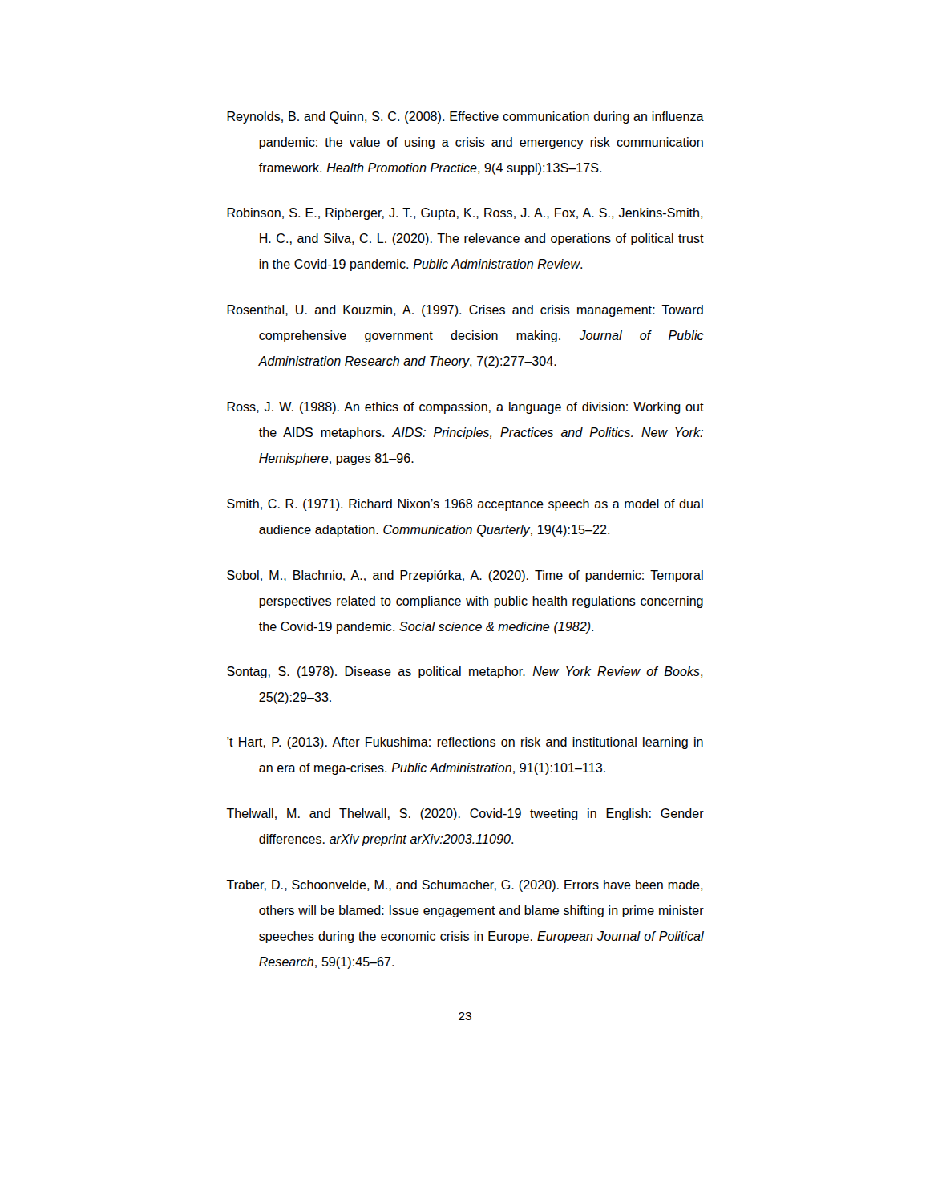Reynolds, B. and Quinn, S. C. (2008). Effective communication during an influenza pandemic: the value of using a crisis and emergency risk communication framework. Health Promotion Practice, 9(4 suppl):13S–17S.
Robinson, S. E., Ripberger, J. T., Gupta, K., Ross, J. A., Fox, A. S., Jenkins-Smith, H. C., and Silva, C. L. (2020). The relevance and operations of political trust in the Covid-19 pandemic. Public Administration Review.
Rosenthal, U. and Kouzmin, A. (1997). Crises and crisis management: Toward comprehensive government decision making. Journal of Public Administration Research and Theory, 7(2):277–304.
Ross, J. W. (1988). An ethics of compassion, a language of division: Working out the AIDS metaphors. AIDS: Principles, Practices and Politics. New York: Hemisphere, pages 81–96.
Smith, C. R. (1971). Richard Nixon’s 1968 acceptance speech as a model of dual audience adaptation. Communication Quarterly, 19(4):15–22.
Sobol, M., Blachnio, A., and Przepiórka, A. (2020). Time of pandemic: Temporal perspectives related to compliance with public health regulations concerning the Covid-19 pandemic. Social science & medicine (1982).
Sontag, S. (1978). Disease as political metaphor. New York Review of Books, 25(2):29–33.
’t Hart, P. (2013). After Fukushima: reflections on risk and institutional learning in an era of mega-crises. Public Administration, 91(1):101–113.
Thelwall, M. and Thelwall, S. (2020). Covid-19 tweeting in English: Gender differences. arXiv preprint arXiv:2003.11090.
Traber, D., Schoonvelde, M., and Schumacher, G. (2020). Errors have been made, others will be blamed: Issue engagement and blame shifting in prime minister speeches during the economic crisis in Europe. European Journal of Political Research, 59(1):45–67.
23